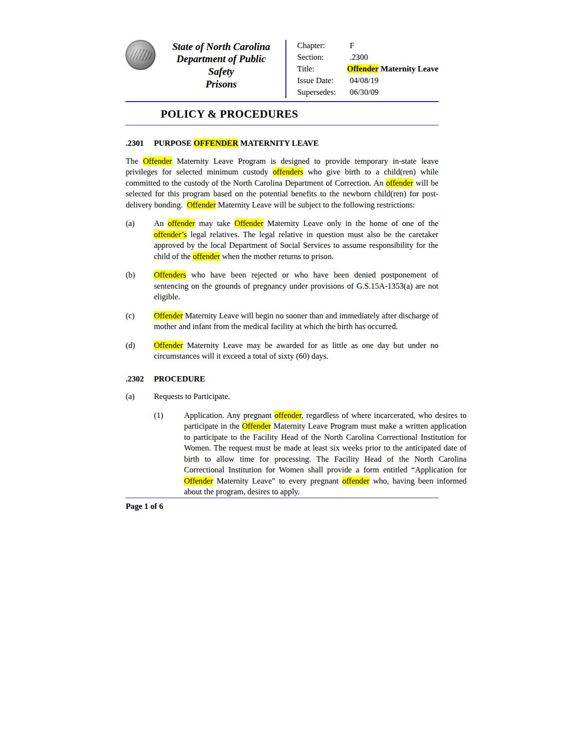State of North Carolina
Department of Public Safety
Prisons
Chapter: F
Section:.2300
Title: Offender Maternity Leave
Issue Date: 04/08/19
Supersedes: 06/30/09
POLICY & PROCEDURES
.2301 PURPOSE OFFENDER MATERNITY LEAVE
The Offender Maternity Leave Program is designed to provide temporary in-state leave privileges for selected minimum custody offenders who give birth to a child(ren) while committed to the custody of the North Carolina Department of Correction. An offender will be selected for this program based on the potential benefits to the newborn child(ren) for post-delivery bonding. Offender Maternity Leave will be subject to the following restrictions:
(a)
An offender may take Offender Maternity Leave only in the home of one of the offender’s legal relatives. The legal relative in question must also be the caretaker approved by the local Department of Social Services to assume responsibility for the child of the offender when the mother returns to prison.
(b)
Offenders who have been rejected or who have been denied postponement of sentencing on the grounds of pregnancy under provisions of G.S.15A-1353(a) are not eligible.
(c)
Offender Maternity Leave will begin no sooner than and immediately after discharge of mother and infant from the medical facility at which the birth has occurred.
(d)
Offender Maternity Leave may be awarded for as little as one day but under no circumstances will it exceed a total of sixty (60) days.
.2302 PROCEDURE
(a)
Requests to Participate.
(1)
Application. Any pregnant offender, regardless of where incarcerated, who desires to participate in the Offender Maternity Leave Program must make a written application to participate to the Facility Head of the North Carolina Correctional Institution for Women. The request must be made at least six weeks prior to the anticipated date of birth to allow time for processing. The Facility Head of the North Carolina Correctional Institution for Women shall provide a form entitled “Application for Offender Maternity Leave” to every pregnant offender who, having been informed about the program, desires to apply.
Page 1 of 6